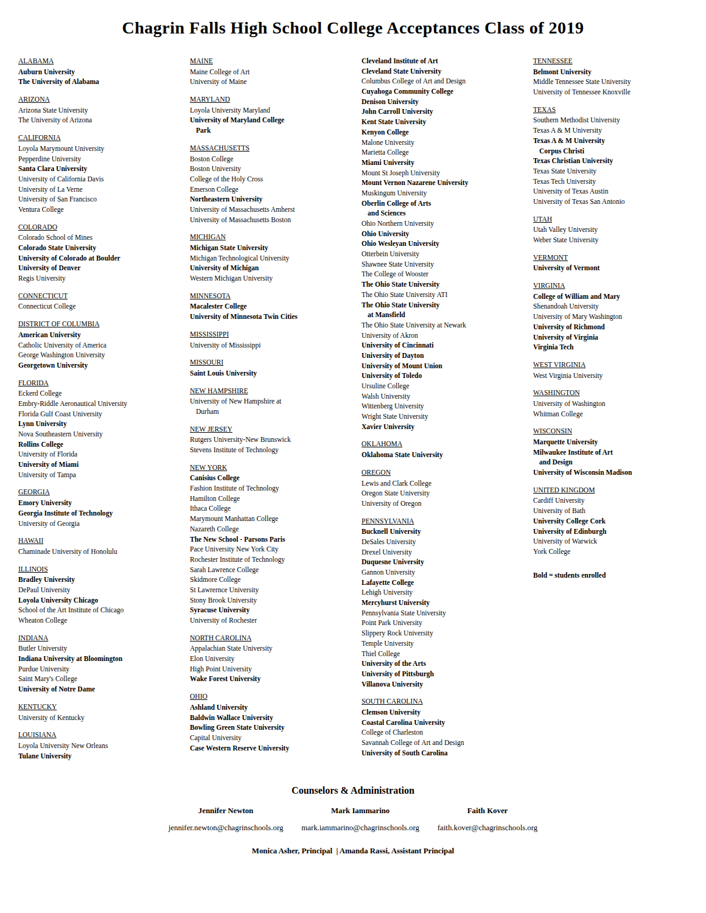Chagrin Falls High School College Acceptances Class of 2019
ALABAMA
Auburn University
The University of Alabama
ARIZONA
Arizona State University
The University of Arizona
CALIFORNIA
Loyola Marymount University
Pepperdine University
Santa Clara University
University of California Davis
University of La Verne
University of San Francisco
Ventura College
COLORADO
Colorado School of Mines
Colorado State University
University of Colorado at Boulder
University of Denver
Regis University
CONNECTICUT
Connecticut College
DISTRICT OF COLUMBIA
American University
Catholic University of America
George Washington University
Georgetown University
FLORIDA
Eckerd College
Embry-Riddle Aeronautical University
Florida Gulf Coast University
Lynn University
Nova Southeastern University
Rollins College
University of Florida
University of Miami
University of Tampa
GEORGIA
Emory University
Georgia Institute of Technology
University of Georgia
HAWAII
Chaminade University of Honolulu
ILLINOIS
Bradley University
DePaul University
Loyola University Chicago
School of the Art Institute of Chicago
Wheaton College
INDIANA
Butler University
Indiana University at Bloomington
Purdue University
Saint Mary's College
University of Notre Dame
KENTUCKY
University of Kentucky
LOUISIANA
Loyola University New Orleans
Tulane University
MAINE
Maine College of Art
University of Maine
MARYLAND
Loyola University Maryland
University of Maryland College
Park
MASSACHUSETTS
Boston College
Boston University
College of the Holy Cross
Emerson College
Northeastern University
University of Massachusetts Amherst
University of Massachusetts Boston
MICHIGAN
Michigan State University
Michigan Technological University
University of Michigan
Western Michigan University
MINNESOTA
Macalester College
University of Minnesota Twin Cities
MISSISSIPPI
University of Mississippi
MISSOURI
Saint Louis University
NEW HAMPSHIRE
University of New Hampshire at
Durham
NEW JERSEY
Rutgers University-New Brunswick
Stevens Institute of Technology
NEW YORK
Canisius College
Fashion Institute of Technology
Hamilton College
Ithaca College
Marymount Manhattan College
Nazareth College
The New School - Parsons Paris
Pace University New York City
Rochester Institute of Technology
Sarah Lawrence College
Skidmore College
St Lawrernce University
Stony Brook University
Syracuse University
University of Rochester
NORTH CAROLINA
Appalachian State University
Elon University
High Point University
Wake Forest University
OHIO
Ashland University
Baldwin Wallace University
Bowling Green State University
Capital University
Case Western Reserve University
Cleveland Institute of Art
Cleveland State University
Columbus College of Art and Design
Cuyahoga Community College
Denison University
John Carroll University
Kent State University
Kenyon College
Malone University
Marietta College
Miami University
Mount St Joseph University
Mount Vernon Nazarene University
Muskingum University
Oberlin College of Arts
and Sciences
Ohio Northern University
Ohio University
Ohio Wesleyan University
Otterbein University
Shawnee State University
The College of Wooster
The Ohio State University
The Ohio State University ATI
The Ohio State University
at Mansfield
The Ohio State University at Newark
University of Akron
University of Cincinnati
University of Dayton
University of Mount Union
University of Toledo
Ursuline College
Walsh University
Wittenberg University
Wright State University
Xavier University
OKLAHOMA
Oklahoma State University
OREGON
Lewis and Clark College
Oregon State University
University of Oregon
PENNSYLVANIA
Bucknell University
DeSales University
Drexel University
Duquesne University
Gannon University
Lafayette College
Lehigh University
Mercyhurst University
Pennsylvania State University
Point Park University
Slippery Rock University
Temple University
Thiel College
University of the Arts
University of Pittsburgh
Villanova University
SOUTH CAROLINA
Clemson University
Coastal Carolina University
College of Charleston
Savannah College of Art and Design
University of South Carolina
TENNESSEE
Belmont University
Middle Tennessee State University
University of Tennessee Knoxville
TEXAS
Southern Methodist University
Texas A & M University
Texas A & M University
Corpus Christi
Texas Christian University
Texas State University
Texas Tech University
University of Texas Austin
University of Texas San Antonio
UTAH
Utah Valley University
Weber State University
VERMONT
University of Vermont
VIRGINIA
College of William and Mary
Shenandoah University
University of Mary Washington
University of Richmond
University of Virginia
Virginia Tech
WEST VIRGINIA
West Virginia University
WASHINGTON
University of Washington
Whitman College
WISCONSIN
Marquette University
Milwaukee Institute of Art
and Design
University of Wisconsin Madison
UNITED KINGDOM
Cardiff University
University of Bath
University College Cork
University of Edinburgh
University of Warwick
York College
Bold = students enrolled
Counselors & Administration
Jennifer Newton
jennifer.newton@chagrinschools.org
Mark Iammarino
mark.iammarino@chagrinschools.org
Faith Kover
faith.kover@chagrinschools.org
Monica Asher, Principal | Amanda Rassi, Assistant Principal